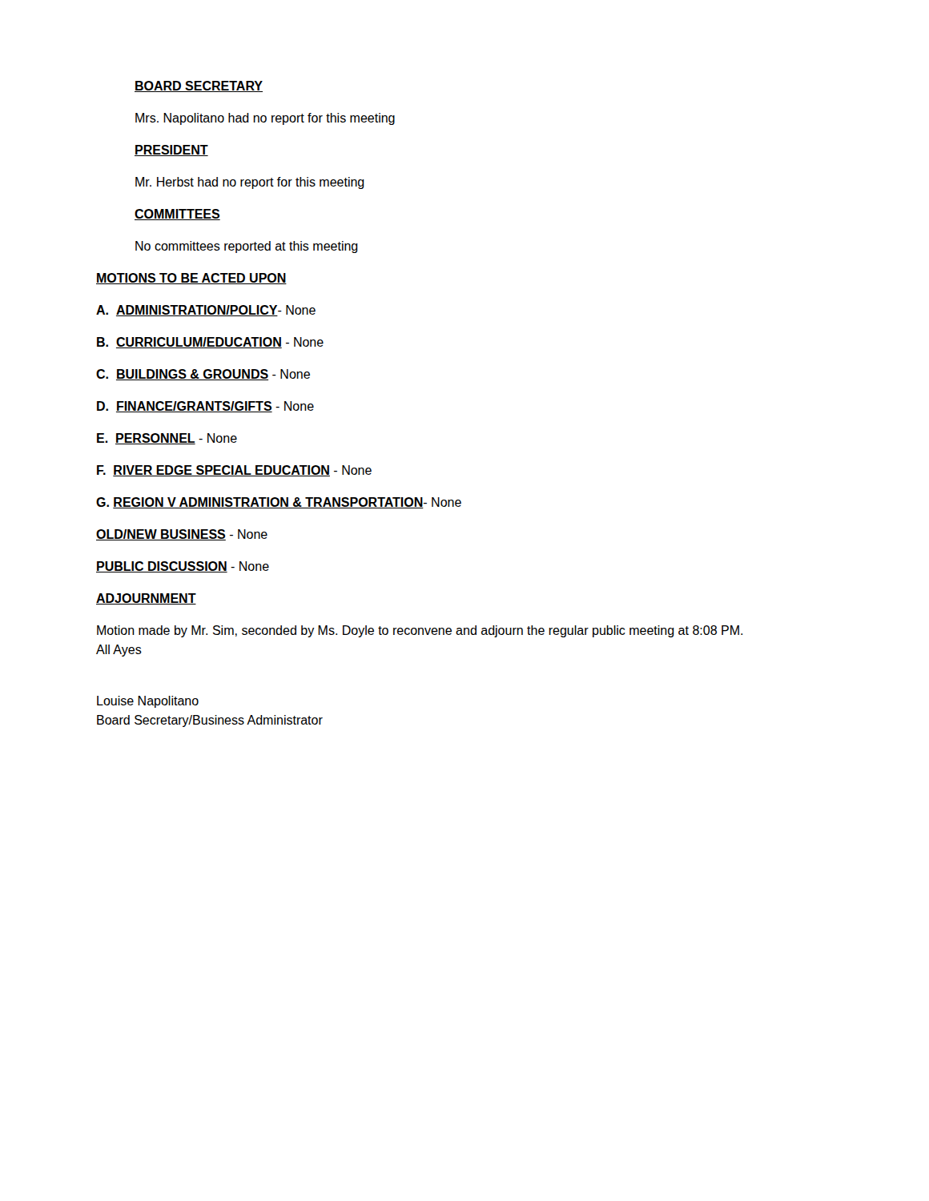BOARD SECRETARY
Mrs. Napolitano had no report for this meeting
PRESIDENT
Mr. Herbst had no report for this meeting
COMMITTEES
No committees reported at this meeting
MOTIONS TO BE ACTED UPON
A. ADMINISTRATION/POLICY- None
B. CURRICULUM/EDUCATION - None
C. BUILDINGS & GROUNDS - None
D. FINANCE/GRANTS/GIFTS - None
E. PERSONNEL - None
F. RIVER EDGE SPECIAL EDUCATION - None
G. REGION V ADMINISTRATION & TRANSPORTATION- None
OLD/NEW BUSINESS - None
PUBLIC DISCUSSION - None
ADJOURNMENT
Motion made by Mr. Sim, seconded by Ms. Doyle to reconvene and adjourn the regular public meeting at 8:08 PM.
All Ayes
Louise Napolitano
Board Secretary/Business Administrator